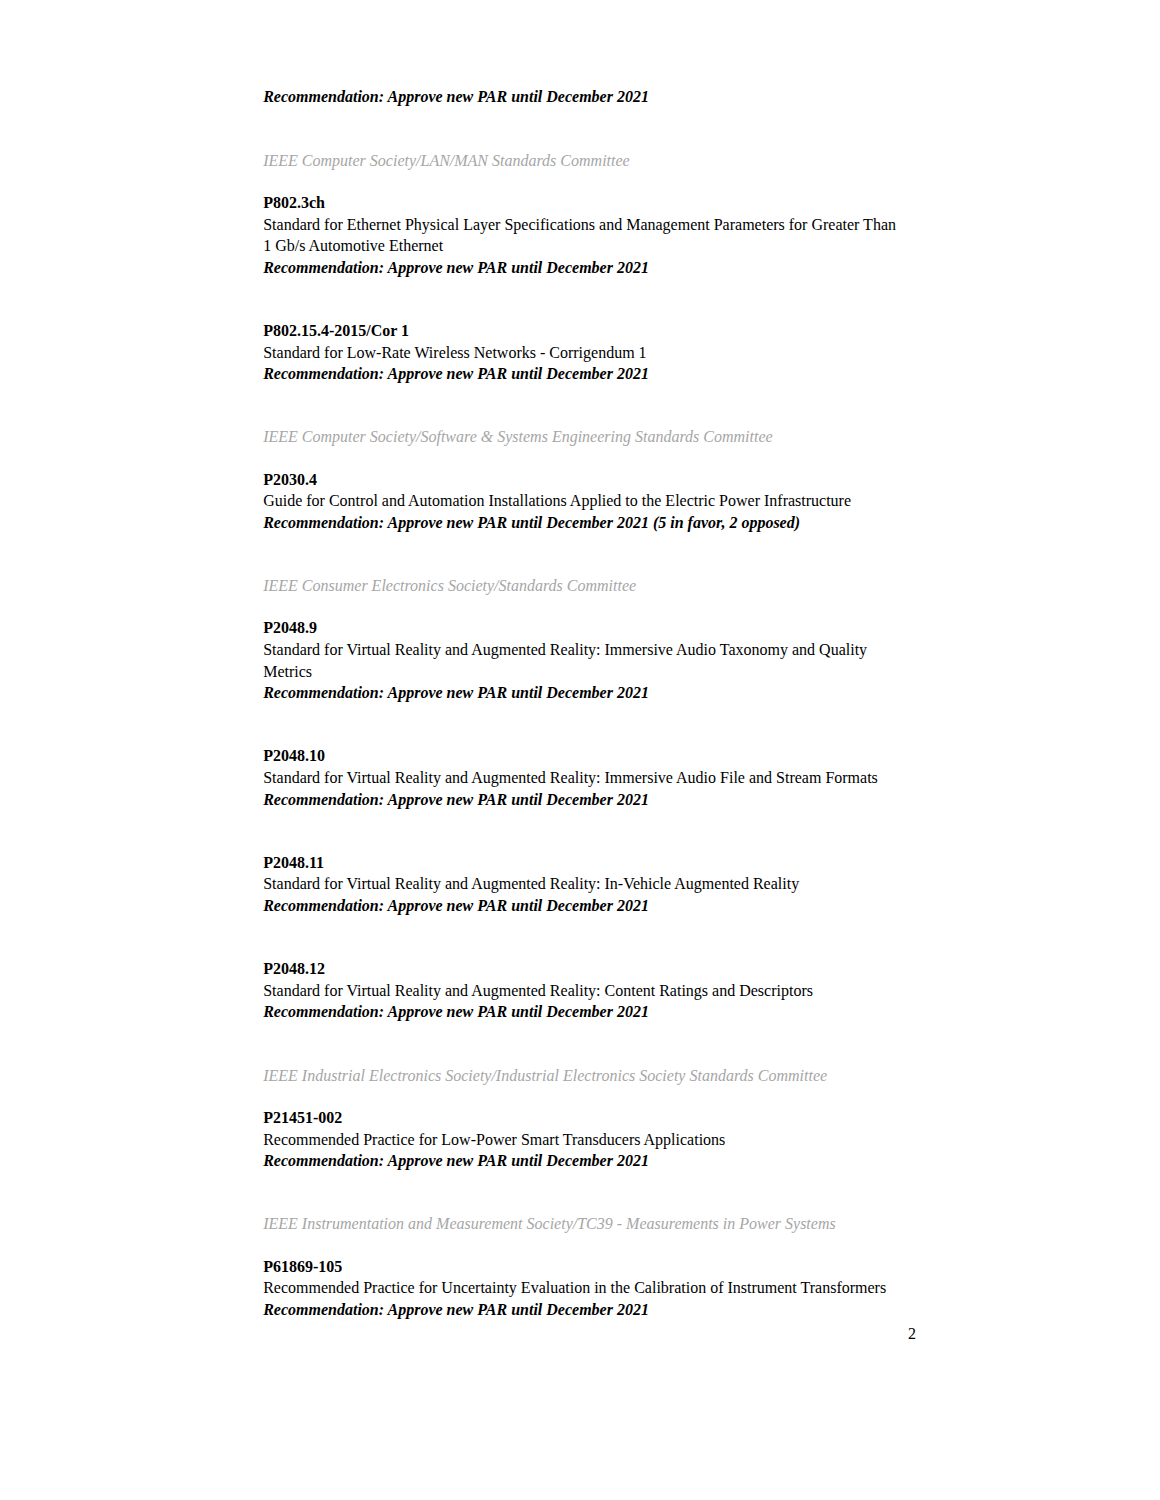Recommendation: Approve new PAR until December 2021
IEEE Computer Society/LAN/MAN Standards Committee
P802.3ch
Standard for Ethernet Physical Layer Specifications and Management Parameters for Greater Than 1 Gb/s Automotive Ethernet
Recommendation: Approve new PAR until December 2021
P802.15.4-2015/Cor 1
Standard for Low-Rate Wireless Networks - Corrigendum 1
Recommendation: Approve new PAR until December 2021
IEEE Computer Society/Software & Systems Engineering Standards Committee
P2030.4
Guide for Control and Automation Installations Applied to the Electric Power Infrastructure
Recommendation: Approve new PAR until December 2021 (5 in favor, 2 opposed)
IEEE Consumer Electronics Society/Standards Committee
P2048.9
Standard for Virtual Reality and Augmented Reality: Immersive Audio Taxonomy and Quality Metrics
Recommendation: Approve new PAR until December 2021
P2048.10
Standard for Virtual Reality and Augmented Reality: Immersive Audio File and Stream Formats
Recommendation: Approve new PAR until December 2021
P2048.11
Standard for Virtual Reality and Augmented Reality: In-Vehicle Augmented Reality
Recommendation: Approve new PAR until December 2021
P2048.12
Standard for Virtual Reality and Augmented Reality: Content Ratings and Descriptors
Recommendation: Approve new PAR until December 2021
IEEE Industrial Electronics Society/Industrial Electronics Society Standards Committee
P21451-002
Recommended Practice for Low-Power Smart Transducers Applications
Recommendation: Approve new PAR until December 2021
IEEE Instrumentation and Measurement Society/TC39 - Measurements in Power Systems
P61869-105
Recommended Practice for Uncertainty Evaluation in the Calibration of Instrument Transformers
Recommendation: Approve new PAR until December 2021
2